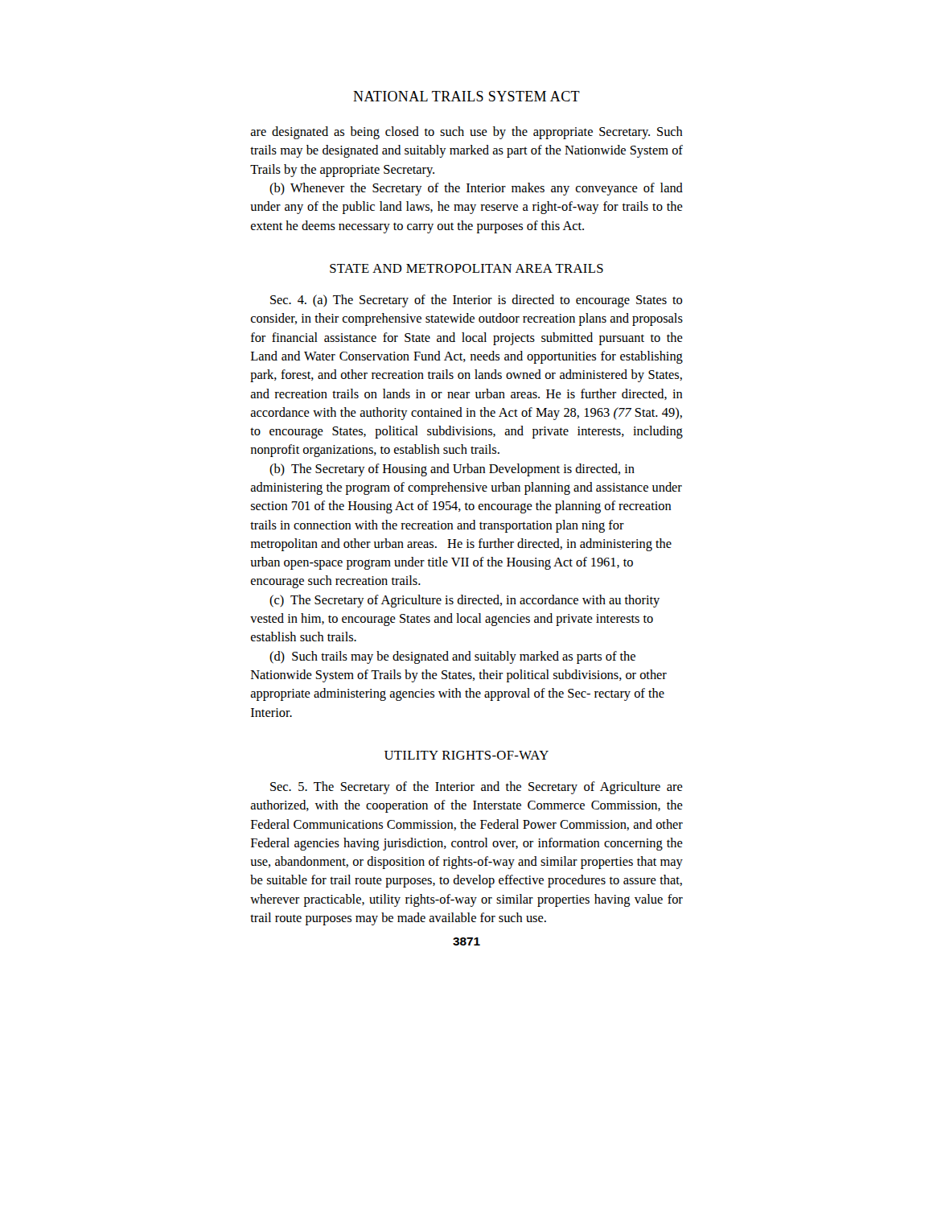NATIONAL TRAILS SYSTEM ACT
are designated as being closed to such use by the appropriate Secretary. Such trails may be designated and suitably marked as part of the Nationwide System of Trails by the appropriate Secretary.
(b) Whenever the Secretary of the Interior makes any conveyance of land under any of the public land laws, he may reserve a right-of-way for trails to the extent he deems necessary to carry out the purposes of this Act.
STATE AND METROPOLITAN AREA TRAILS
Sec. 4. (a) The Secretary of the Interior is directed to encourage States to consider, in their comprehensive statewide outdoor recreation plans and proposals for financial assistance for State and local projects submitted pursuant to the Land and Water Conservation Fund Act, needs and opportunities for establishing park, forest, and other recreation trails on lands owned or administered by States, and recreation trails on lands in or near urban areas. He is further directed, in accordance with the authority contained in the Act of May 28, 1963 (77 Stat. 49), to encourage States, political subdivisions, and private interests, including nonprofit organizations, to establish such trails.
(b) The Secretary of Housing and Urban Development is directed, in administering the program of comprehensive urban planning and assistance under section 701 of the Housing Act of 1954, to encourage the planning of recreation trails in connection with the recreation and transportation plan ning for metropolitan and other urban areas. He is further directed, in administering the urban open-space program under title VII of the Housing Act of 1961, to encourage such recreation trails.
(c) The Secretary of Agriculture is directed, in accordance with au thority vested in him, to encourage States and local agencies and private interests to establish such trails.
(d) Such trails may be designated and suitably marked as parts of the Nationwide System of Trails by the States, their political subdivisions, or other appropriate administering agencies with the approval of the Sec- rectary of the Interior.
UTILITY RIGHTS-OF-WAY
Sec. 5. The Secretary of the Interior and the Secretary of Agriculture are authorized, with the cooperation of the Interstate Commerce Commission, the Federal Communications Commission, the Federal Power Commission, and other Federal agencies having jurisdiction, control over, or information concerning the use, abandonment, or disposition of rights-of-way and similar properties that may be suitable for trail route purposes, to develop effective procedures to assure that, wherever practicable, utility rights-of-way or similar properties having value for trail route purposes may be made available for such use.
3871